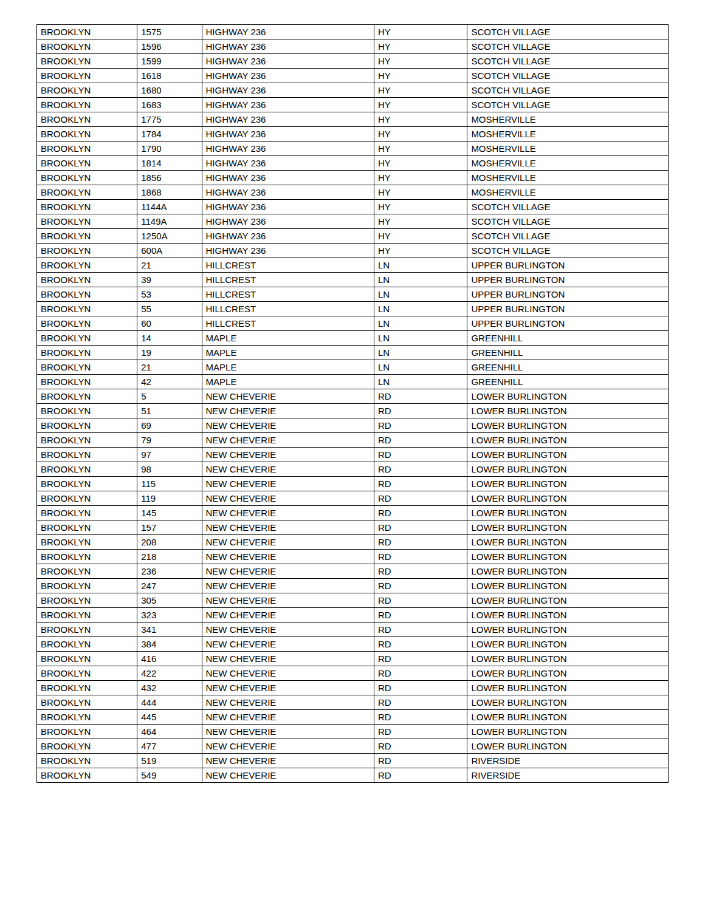| BROOKLYN | 1575 | HIGHWAY 236 | HY | SCOTCH VILLAGE |
| BROOKLYN | 1596 | HIGHWAY 236 | HY | SCOTCH VILLAGE |
| BROOKLYN | 1599 | HIGHWAY 236 | HY | SCOTCH VILLAGE |
| BROOKLYN | 1618 | HIGHWAY 236 | HY | SCOTCH VILLAGE |
| BROOKLYN | 1680 | HIGHWAY 236 | HY | SCOTCH VILLAGE |
| BROOKLYN | 1683 | HIGHWAY 236 | HY | SCOTCH VILLAGE |
| BROOKLYN | 1775 | HIGHWAY 236 | HY | MOSHERVILLE |
| BROOKLYN | 1784 | HIGHWAY 236 | HY | MOSHERVILLE |
| BROOKLYN | 1790 | HIGHWAY 236 | HY | MOSHERVILLE |
| BROOKLYN | 1814 | HIGHWAY 236 | HY | MOSHERVILLE |
| BROOKLYN | 1856 | HIGHWAY 236 | HY | MOSHERVILLE |
| BROOKLYN | 1868 | HIGHWAY 236 | HY | MOSHERVILLE |
| BROOKLYN | 1144A | HIGHWAY 236 | HY | SCOTCH VILLAGE |
| BROOKLYN | 1149A | HIGHWAY 236 | HY | SCOTCH VILLAGE |
| BROOKLYN | 1250A | HIGHWAY 236 | HY | SCOTCH VILLAGE |
| BROOKLYN | 600A | HIGHWAY 236 | HY | SCOTCH VILLAGE |
| BROOKLYN | 21 | HILLCREST | LN | UPPER BURLINGTON |
| BROOKLYN | 39 | HILLCREST | LN | UPPER BURLINGTON |
| BROOKLYN | 53 | HILLCREST | LN | UPPER BURLINGTON |
| BROOKLYN | 55 | HILLCREST | LN | UPPER BURLINGTON |
| BROOKLYN | 60 | HILLCREST | LN | UPPER BURLINGTON |
| BROOKLYN | 14 | MAPLE | LN | GREENHILL |
| BROOKLYN | 19 | MAPLE | LN | GREENHILL |
| BROOKLYN | 21 | MAPLE | LN | GREENHILL |
| BROOKLYN | 42 | MAPLE | LN | GREENHILL |
| BROOKLYN | 5 | NEW CHEVERIE | RD | LOWER BURLINGTON |
| BROOKLYN | 51 | NEW CHEVERIE | RD | LOWER BURLINGTON |
| BROOKLYN | 69 | NEW CHEVERIE | RD | LOWER BURLINGTON |
| BROOKLYN | 79 | NEW CHEVERIE | RD | LOWER BURLINGTON |
| BROOKLYN | 97 | NEW CHEVERIE | RD | LOWER BURLINGTON |
| BROOKLYN | 98 | NEW CHEVERIE | RD | LOWER BURLINGTON |
| BROOKLYN | 115 | NEW CHEVERIE | RD | LOWER BURLINGTON |
| BROOKLYN | 119 | NEW CHEVERIE | RD | LOWER BURLINGTON |
| BROOKLYN | 145 | NEW CHEVERIE | RD | LOWER BURLINGTON |
| BROOKLYN | 157 | NEW CHEVERIE | RD | LOWER BURLINGTON |
| BROOKLYN | 208 | NEW CHEVERIE | RD | LOWER BURLINGTON |
| BROOKLYN | 218 | NEW CHEVERIE | RD | LOWER BURLINGTON |
| BROOKLYN | 236 | NEW CHEVERIE | RD | LOWER BURLINGTON |
| BROOKLYN | 247 | NEW CHEVERIE | RD | LOWER BURLINGTON |
| BROOKLYN | 305 | NEW CHEVERIE | RD | LOWER BURLINGTON |
| BROOKLYN | 323 | NEW CHEVERIE | RD | LOWER BURLINGTON |
| BROOKLYN | 341 | NEW CHEVERIE | RD | LOWER BURLINGTON |
| BROOKLYN | 384 | NEW CHEVERIE | RD | LOWER BURLINGTON |
| BROOKLYN | 416 | NEW CHEVERIE | RD | LOWER BURLINGTON |
| BROOKLYN | 422 | NEW CHEVERIE | RD | LOWER BURLINGTON |
| BROOKLYN | 432 | NEW CHEVERIE | RD | LOWER BURLINGTON |
| BROOKLYN | 444 | NEW CHEVERIE | RD | LOWER BURLINGTON |
| BROOKLYN | 445 | NEW CHEVERIE | RD | LOWER BURLINGTON |
| BROOKLYN | 464 | NEW CHEVERIE | RD | LOWER BURLINGTON |
| BROOKLYN | 477 | NEW CHEVERIE | RD | LOWER BURLINGTON |
| BROOKLYN | 519 | NEW CHEVERIE | RD | RIVERSIDE |
| BROOKLYN | 549 | NEW CHEVERIE | RD | RIVERSIDE |